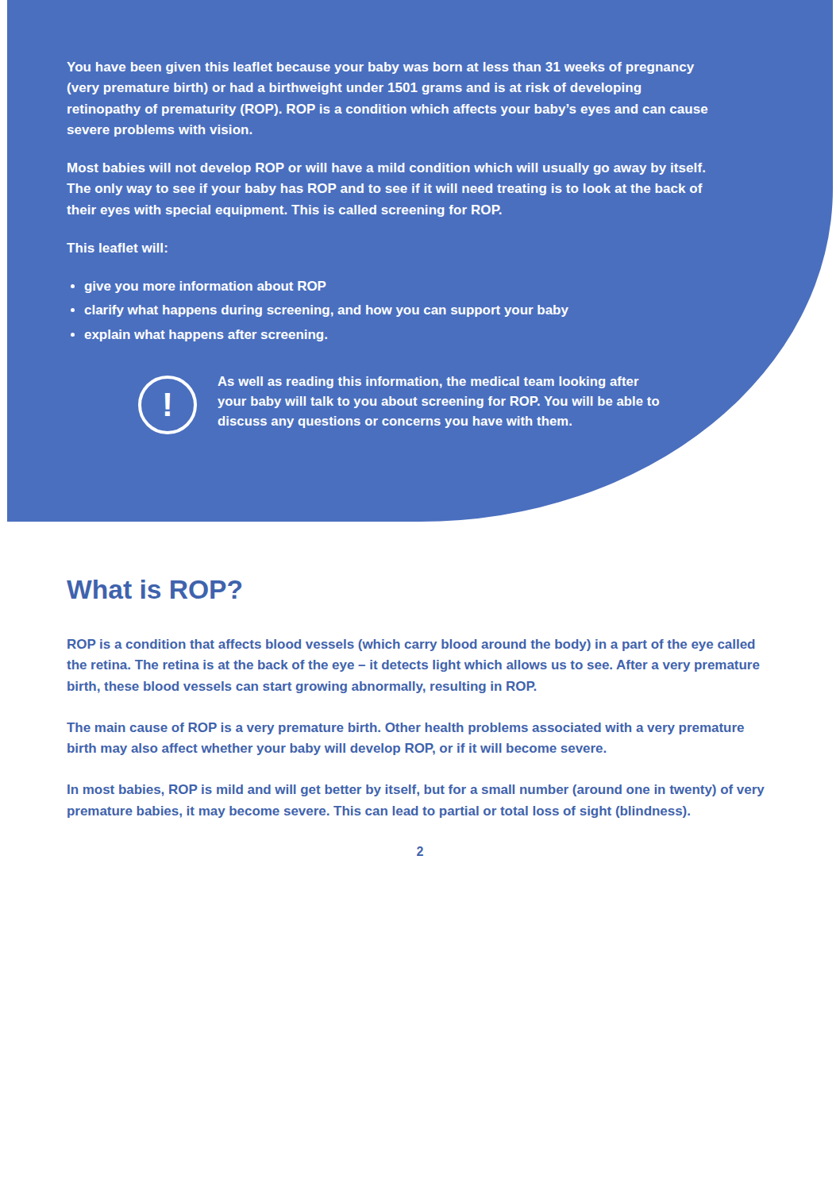You have been given this leaflet because your baby was born at less than 31 weeks of pregnancy (very premature birth) or had a birthweight under 1501 grams and is at risk of developing retinopathy of prematurity (ROP). ROP is a condition which affects your baby’s eyes and can cause severe problems with vision.
Most babies will not develop ROP or will have a mild condition which will usually go away by itself. The only way to see if your baby has ROP and to see if it will need treating is to look at the back of their eyes with special equipment. This is called screening for ROP.
This leaflet will:
give you more information about ROP
clarify what happens during screening, and how you can support your baby
explain what happens after screening.
!
As well as reading this information, the medical team looking after your baby will talk to you about screening for ROP. You will be able to discuss any questions or concerns you have with them.
What is ROP?
ROP is a condition that affects blood vessels (which carry blood around the body) in a part of the eye called the retina. The retina is at the back of the eye – it detects light which allows us to see. After a very premature birth, these blood vessels can start growing abnormally, resulting in ROP.
The main cause of ROP is a very premature birth. Other health problems associated with a very premature birth may also affect whether your baby will develop ROP, or if it will become severe.
In most babies, ROP is mild and will get better by itself, but for a small number (around one in twenty) of very premature babies, it may become severe. This can lead to partial or total loss of sight (blindness).
2